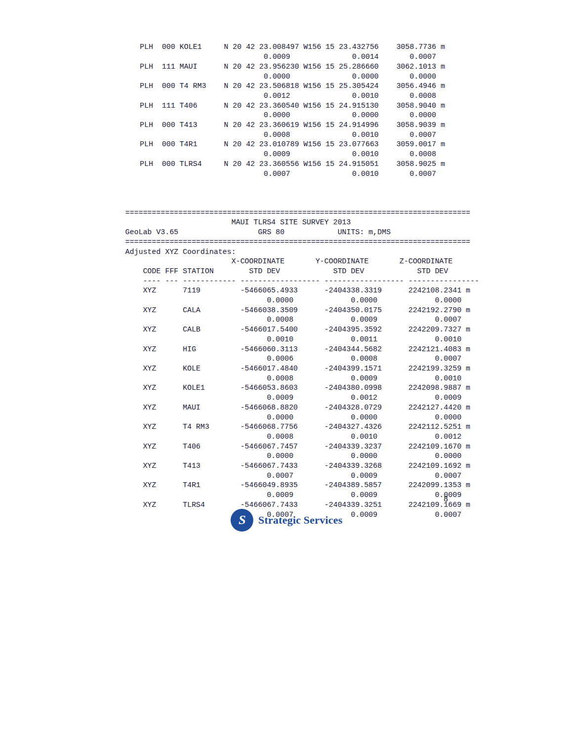PLH  000 KOLE1     N 20 42 23.008497 W156 15 23.432756    3058.7736 m
                              0.0009              0.0014       0.0007
  PLH  111 MAUI      N 20 42 23.956230 W156 15 25.286660    3062.1013 m
                              0.0000              0.0000       0.0000
  PLH  000 T4 RM3    N 20 42 23.506818 W156 15 25.305424    3056.4946 m
                              0.0012              0.0010       0.0008
  PLH  111 T406      N 20 42 23.360540 W156 15 24.915130    3058.9040 m
                              0.0000              0.0000       0.0000
  PLH  000 T413      N 20 42 23.360619 W156 15 24.914996    3058.9039 m
                              0.0008              0.0010       0.0007
  PLH  000 T4R1      N 20 42 23.010789 W156 15 23.077663    3059.0017 m
                              0.0009              0.0010       0.0008
  PLH  000 TLRS4     N 20 42 23.360556 W156 15 24.915051    3058.9025 m
                              0.0007              0.0010       0.0007
==============================================================================
                        MAUI TLRS4 SITE SURVEY 2013
GeoLab V3.65                  GRS 80            UNITS: m,DMS
==============================================================================
Adjusted XYZ Coordinates:
                        X-COORDINATE       Y-COORDINATE       Z-COORDINATE
    CODE FFF STATION        STD DEV            STD DEV            STD DEV
    ---- --- ------------ ------------------ ------------------ ----------------
    XYZ      7119         -5466065.4933      -2404338.3319      2242108.2341 m
                                0.0000             0.0000             0.0000
    XYZ      CALA         -5466038.3509      -2404350.0175      2242192.2790 m
                                0.0008             0.0009             0.0007
    XYZ      CALB         -5466017.5400      -2404395.3592      2242209.7327 m
                                0.0010             0.0011             0.0010
    XYZ      HIG          -5466060.3113      -2404344.5682      2242121.4083 m
                                0.0006             0.0008             0.0007
    XYZ      KOLE         -5466017.4840      -2404399.1571      2242199.3259 m
                                0.0008             0.0009             0.0010
    XYZ      KOLE1        -5466053.8603      -2404380.0998      2242098.9887 m
                                0.0009             0.0012             0.0009
    XYZ      MAUI         -5466068.8820      -2404328.0729      2242127.4420 m
                                0.0000             0.0000             0.0000
    XYZ      T4 RM3       -5466068.7756      -2404327.4326      2242112.5251 m
                                0.0008             0.0010             0.0012
    XYZ      T406         -5466067.7457      -2404339.3237      2242109.1670 m
                                0.0000             0.0000             0.0000
    XYZ      T413         -5466067.7433      -2404339.3268      2242109.1692 m
                                0.0007             0.0009             0.0007
    XYZ      T4R1         -5466049.8935      -2404389.5857      2242099.1353 m
                                0.0009             0.0009             0.0009
    XYZ      TLRS4        -5466067.7433      -2404339.3251      2242109.1669 m
                                0.0007             0.0009             0.0007
8
S
Strategic Services